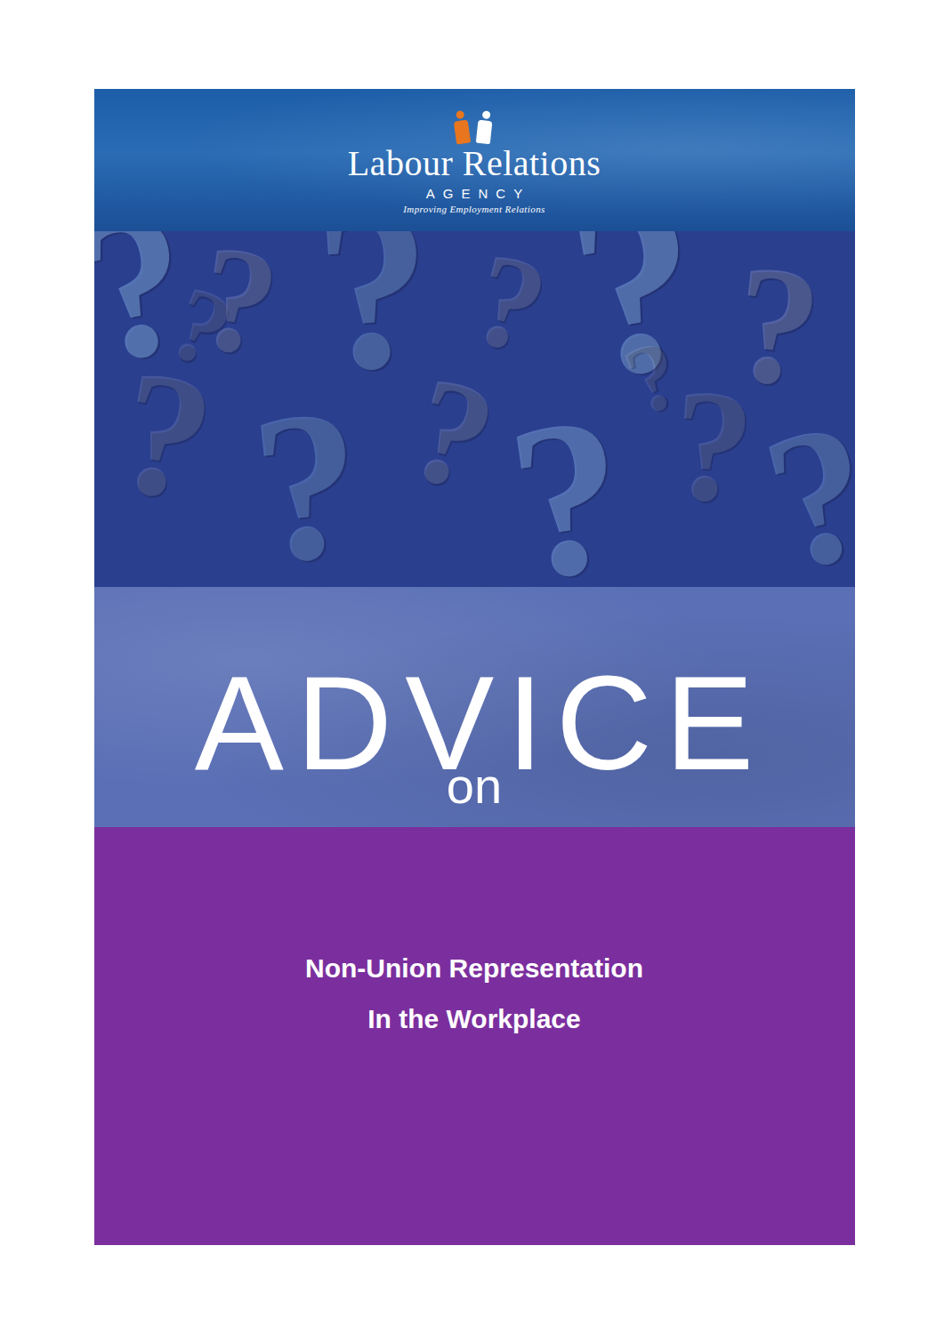Labour Relations
AGENCY
Improving Employment Relations
? ? ? ? ? ? ? ? ? ? ? ? ? ?
ADVICE
on
Non-Union Representation In the Workplace